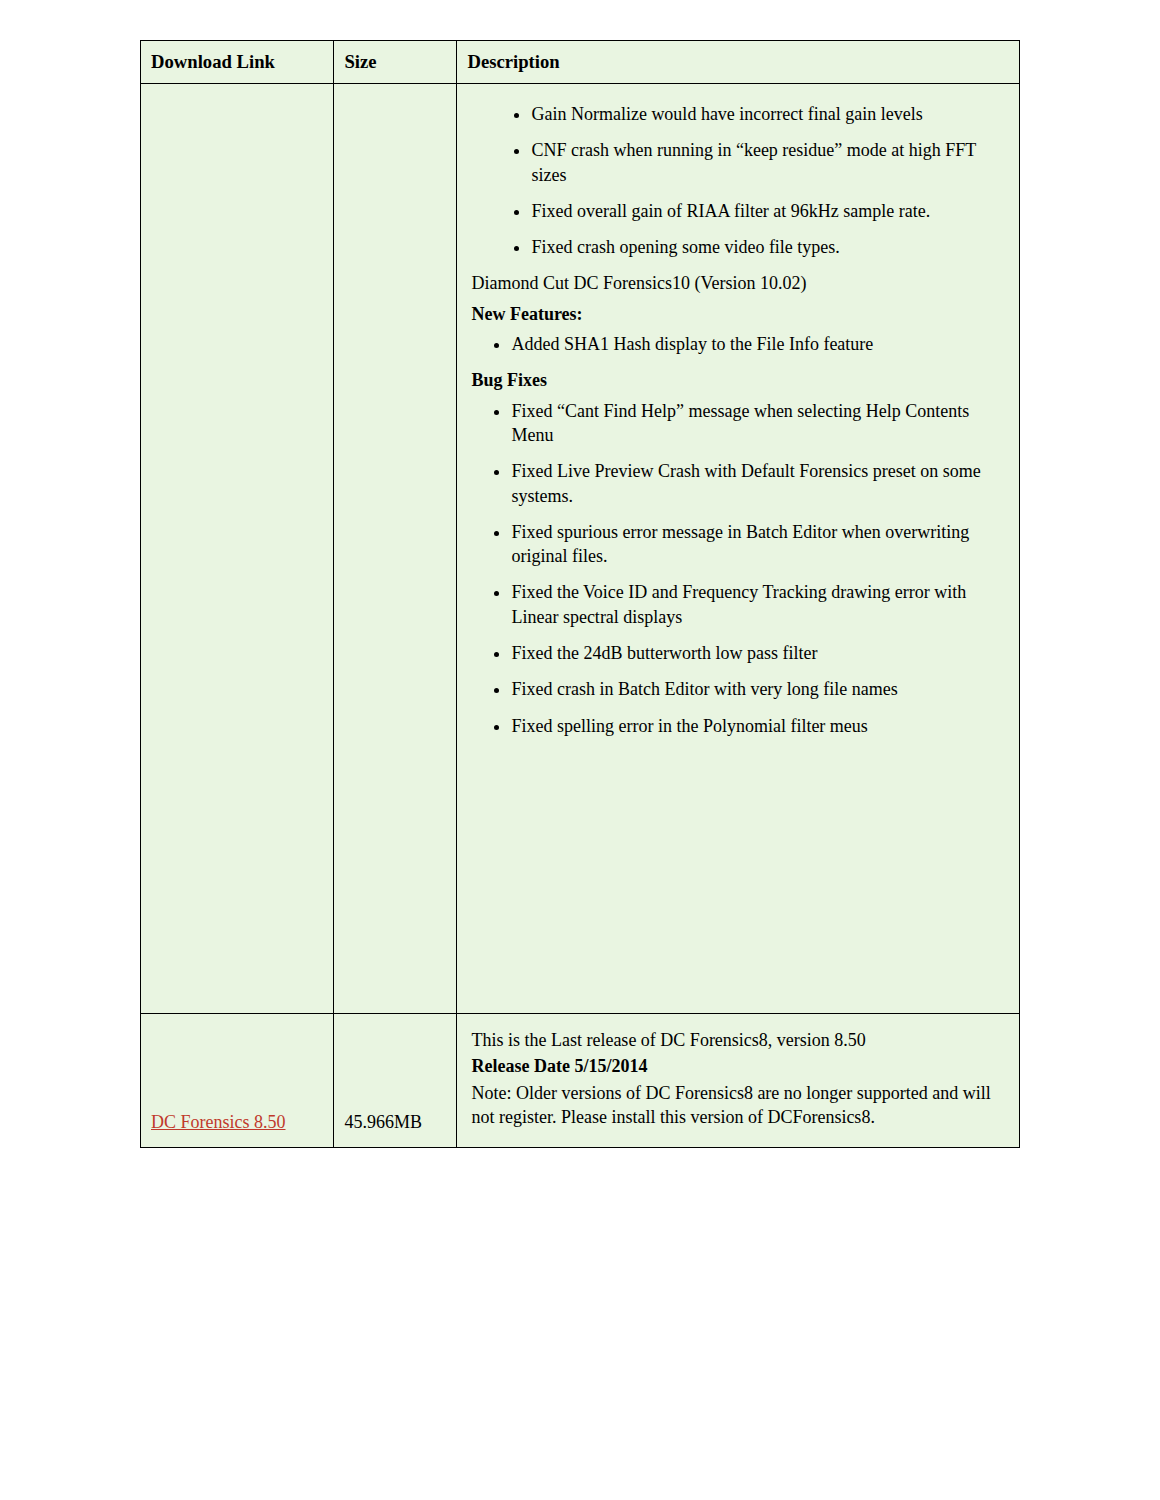| Download Link | Size | Description |
| --- | --- | --- |
| | | Gain Normalize would have incorrect final gain levels CNF crash when running in “keep residue” mode at high FFT sizes Fixed overall gain of RIAA filter at 96kHz sample rate. Fixed crash opening some video file types. Diamond Cut DC Forensics10 (Version 10.02) New Features: Added SHA1 Hash display to the File Info feature Bug Fixes Fixed “Cant Find Help” message when selecting Help Contents Menu Fixed Live Preview Crash with Default Forensics preset on some systems. Fixed spurious error message in Batch Editor when overwriting original files. Fixed the Voice ID and Frequency Tracking drawing error with Linear spectral displays Fixed the 24dB butterworth low pass filter Fixed crash in Batch Editor with very long file names Fixed spelling error in the Polynomial filter meus |
| DC Forensics 8.50 | 45.966MB | This is the Last release of DC Forensics8, version 8.50 Release Date 5/15/2014 Note: Older versions of DC Forensics8 are no longer supported and will not register. Please install this version of DCForensics8. |